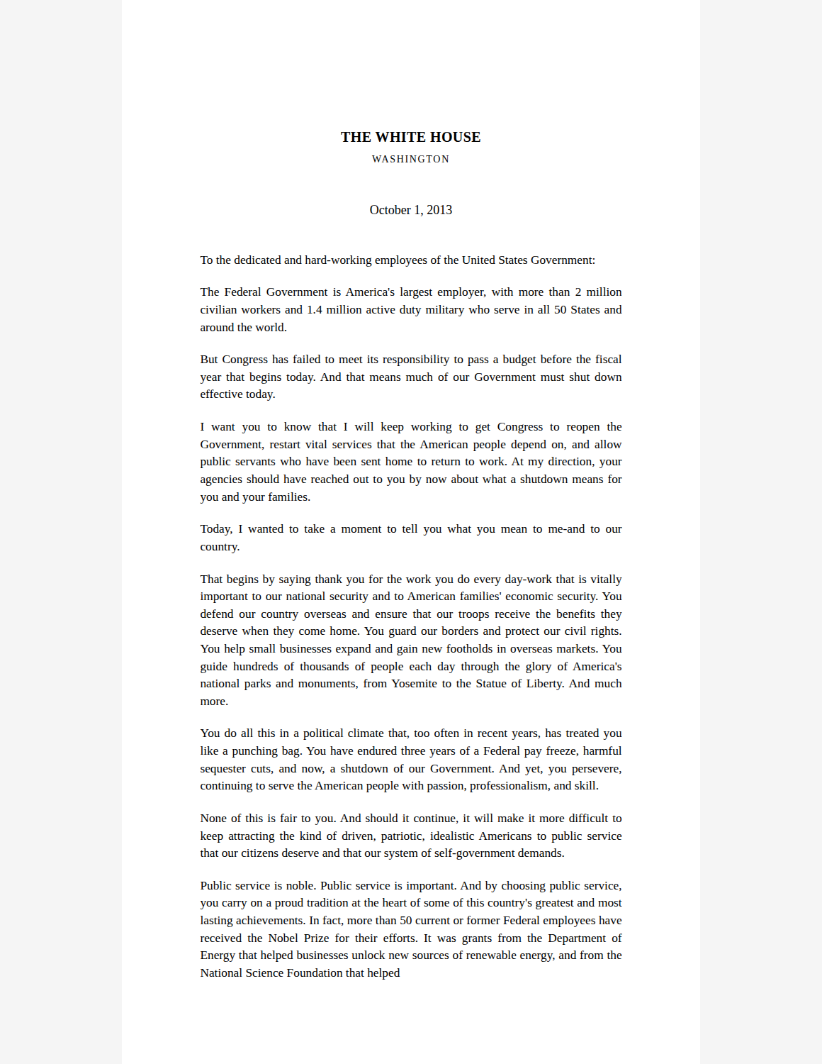THE WHITE HOUSE
WASHINGTON
October 1, 2013
To the dedicated and hard-working employees of the United States Government:
The Federal Government is America's largest employer, with more than 2 million civilian workers and 1.4 million active duty military who serve in all 50 States and around the world.
But Congress has failed to meet its responsibility to pass a budget before the fiscal year that begins today. And that means much of our Government must shut down effective today.
I want you to know that I will keep working to get Congress to reopen the Government, restart vital services that the American people depend on, and allow public servants who have been sent home to return to work. At my direction, your agencies should have reached out to you by now about what a shutdown means for you and your families.
Today, I wanted to take a moment to tell you what you mean to me-and to our country.
That begins by saying thank you for the work you do every day-work that is vitally important to our national security and to American families' economic security. You defend our country overseas and ensure that our troops receive the benefits they deserve when they come home. You guard our borders and protect our civil rights. You help small businesses expand and gain new footholds in overseas markets. You guide hundreds of thousands of people each day through the glory of America's national parks and monuments, from Yosemite to the Statue of Liberty. And much more.
You do all this in a political climate that, too often in recent years, has treated you like a punching bag. You have endured three years of a Federal pay freeze, harmful sequester cuts, and now, a shutdown of our Government. And yet, you persevere, continuing to serve the American people with passion, professionalism, and skill.
None of this is fair to you. And should it continue, it will make it more difficult to keep attracting the kind of driven, patriotic, idealistic Americans to public service that our citizens deserve and that our system of self-government demands.
Public service is noble. Public service is important. And by choosing public service, you carry on a proud tradition at the heart of some of this country's greatest and most lasting achievements. In fact, more than 50 current or former Federal employees have received the Nobel Prize for their efforts. It was grants from the Department of Energy that helped businesses unlock new sources of renewable energy, and from the National Science Foundation that helped